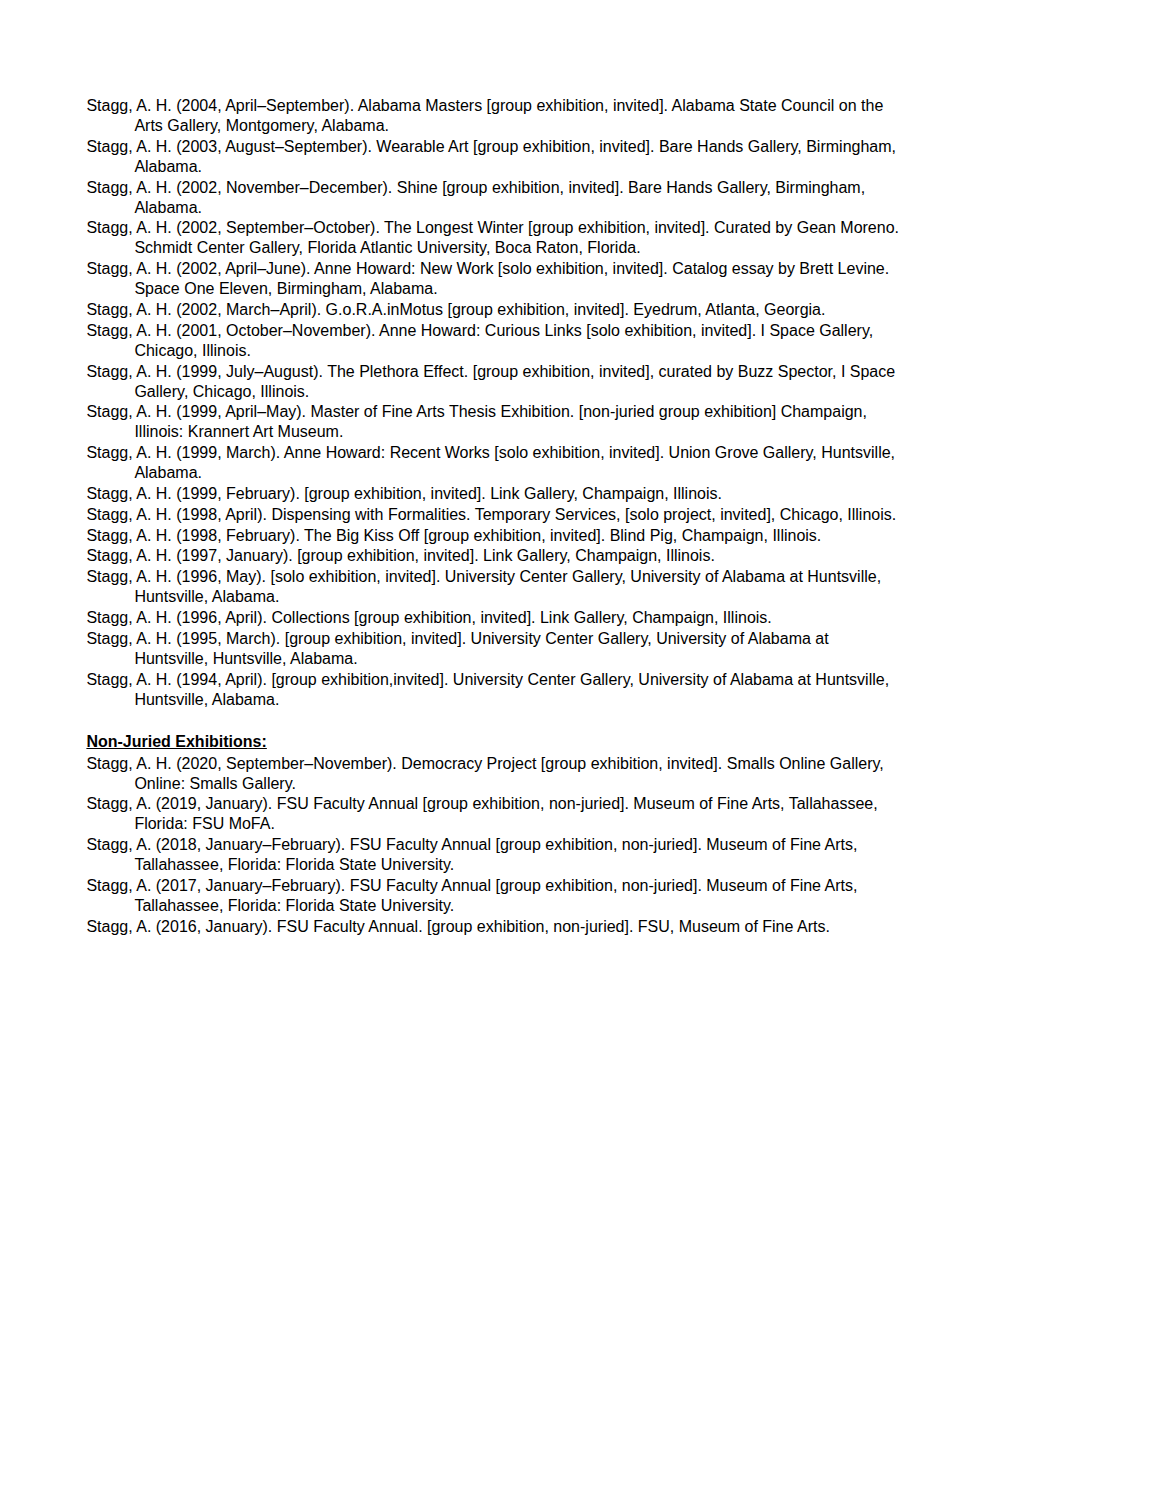Stagg, A. H. (2004, April–September). Alabama Masters [group exhibition, invited]. Alabama State Council on the Arts Gallery, Montgomery, Alabama.
Stagg, A. H. (2003, August–September). Wearable Art [group exhibition, invited]. Bare Hands Gallery, Birmingham, Alabama.
Stagg, A. H. (2002, November–December). Shine [group exhibition, invited]. Bare Hands Gallery, Birmingham, Alabama.
Stagg, A. H. (2002, September–October). The Longest Winter [group exhibition, invited]. Curated by Gean Moreno. Schmidt Center Gallery, Florida Atlantic University, Boca Raton, Florida.
Stagg, A. H. (2002, April–June). Anne Howard: New Work [solo exhibition, invited]. Catalog essay by Brett Levine. Space One Eleven, Birmingham, Alabama.
Stagg, A. H. (2002, March–April). G.o.R.A.inMotus [group exhibition, invited]. Eyedrum, Atlanta, Georgia.
Stagg, A. H. (2001, October–November). Anne Howard: Curious Links [solo exhibition, invited]. I Space Gallery, Chicago, Illinois.
Stagg, A. H. (1999, July–August). The Plethora Effect. [group exhibition, invited], curated by Buzz Spector, I Space Gallery, Chicago, Illinois.
Stagg, A. H. (1999, April–May). Master of Fine Arts Thesis Exhibition. [non-juried group exhibition] Champaign, Illinois: Krannert Art Museum.
Stagg, A. H. (1999, March). Anne Howard: Recent Works [solo exhibition, invited]. Union Grove Gallery, Huntsville, Alabama.
Stagg, A. H. (1999, February). [group exhibition, invited]. Link Gallery, Champaign, Illinois.
Stagg, A. H. (1998, April). Dispensing with Formalities. Temporary Services, [solo project, invited], Chicago, Illinois.
Stagg, A. H. (1998, February). The Big Kiss Off [group exhibition, invited]. Blind Pig, Champaign, Illinois.
Stagg, A. H. (1997, January). [group exhibition, invited]. Link Gallery, Champaign, Illinois.
Stagg, A. H. (1996, May). [solo exhibition, invited]. University Center Gallery, University of Alabama at Huntsville, Huntsville, Alabama.
Stagg, A. H. (1996, April). Collections [group exhibition, invited]. Link Gallery, Champaign, Illinois.
Stagg, A. H. (1995, March). [group exhibition, invited]. University Center Gallery, University of Alabama at Huntsville, Huntsville, Alabama.
Stagg, A. H. (1994, April). [group exhibition,invited]. University Center Gallery, University of Alabama at Huntsville, Huntsville, Alabama.
Non-Juried Exhibitions:
Stagg, A. H. (2020, September–November). Democracy Project [group exhibition, invited]. Smalls Online Gallery, Online: Smalls Gallery.
Stagg, A. (2019, January). FSU Faculty Annual [group exhibition, non-juried]. Museum of Fine Arts, Tallahassee, Florida: FSU MoFA.
Stagg, A. (2018, January–February). FSU Faculty Annual [group exhibition, non-juried]. Museum of Fine Arts, Tallahassee, Florida: Florida State University.
Stagg, A. (2017, January–February). FSU Faculty Annual [group exhibition, non-juried]. Museum of Fine Arts, Tallahassee, Florida: Florida State University.
Stagg, A. (2016, January). FSU Faculty Annual. [group exhibition, non-juried]. FSU, Museum of Fine Arts.